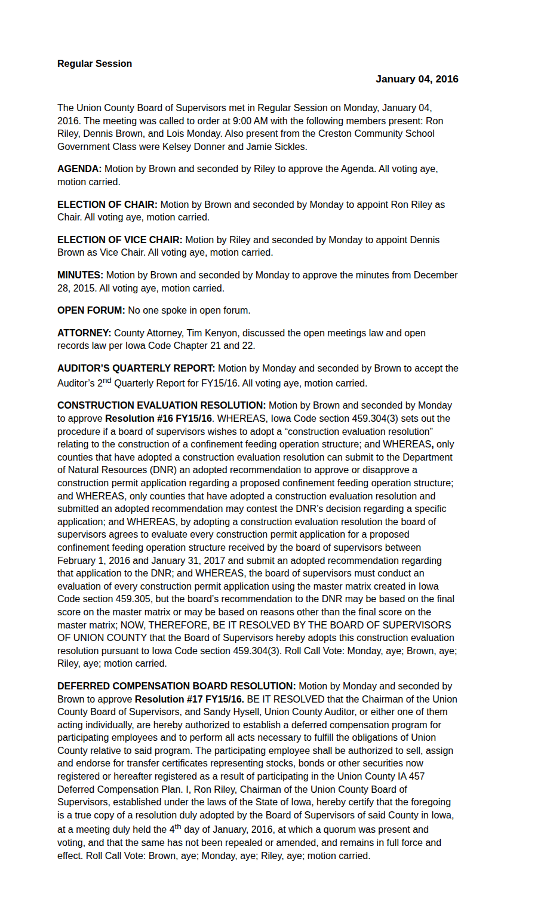Regular Session
January 04, 2016
The Union County Board of Supervisors met in Regular Session on Monday, January 04, 2016. The meeting was called to order at 9:00 AM with the following members present: Ron Riley, Dennis Brown, and Lois Monday. Also present from the Creston Community School Government Class were Kelsey Donner and Jamie Sickles.
AGENDA: Motion by Brown and seconded by Riley to approve the Agenda. All voting aye, motion carried.
ELECTION OF CHAIR: Motion by Brown and seconded by Monday to appoint Ron Riley as Chair. All voting aye, motion carried.
ELECTION OF VICE CHAIR: Motion by Riley and seconded by Monday to appoint Dennis Brown as Vice Chair. All voting aye, motion carried.
MINUTES: Motion by Brown and seconded by Monday to approve the minutes from December 28, 2015. All voting aye, motion carried.
OPEN FORUM: No one spoke in open forum.
ATTORNEY: County Attorney, Tim Kenyon, discussed the open meetings law and open records law per Iowa Code Chapter 21 and 22.
AUDITOR’S QUARTERLY REPORT: Motion by Monday and seconded by Brown to accept the Auditor’s 2nd Quarterly Report for FY15/16. All voting aye, motion carried.
CONSTRUCTION EVALUATION RESOLUTION: Motion by Brown and seconded by Monday to approve Resolution #16 FY15/16. WHEREAS, Iowa Code section 459.304(3) sets out the procedure if a board of supervisors wishes to adopt a “construction evaluation resolution” relating to the construction of a confinement feeding operation structure; and WHEREAS, only counties that have adopted a construction evaluation resolution can submit to the Department of Natural Resources (DNR) an adopted recommendation to approve or disapprove a construction permit application regarding a proposed confinement feeding operation structure; and WHEREAS, only counties that have adopted a construction evaluation resolution and submitted an adopted recommendation may contest the DNR’s decision regarding a specific application; and WHEREAS, by adopting a construction evaluation resolution the board of supervisors agrees to evaluate every construction permit application for a proposed confinement feeding operation structure received by the board of supervisors between February 1, 2016 and January 31, 2017 and submit an adopted recommendation regarding that application to the DNR; and WHEREAS, the board of supervisors must conduct an evaluation of every construction permit application using the master matrix created in Iowa Code section 459.305, but the board’s recommendation to the DNR may be based on the final score on the master matrix or may be based on reasons other than the final score on the master matrix; NOW, THEREFORE, BE IT RESOLVED BY THE BOARD OF SUPERVISORS OF UNION COUNTY that the Board of Supervisors hereby adopts this construction evaluation resolution pursuant to Iowa Code section 459.304(3). Roll Call Vote: Monday, aye; Brown, aye; Riley, aye; motion carried.
DEFERRED COMPENSATION BOARD RESOLUTION: Motion by Monday and seconded by Brown to approve Resolution #17 FY15/16. BE IT RESOLVED that the Chairman of the Union County Board of Supervisors, and Sandy Hysell, Union County Auditor, or either one of them acting individually, are hereby authorized to establish a deferred compensation program for participating employees and to perform all acts necessary to fulfill the obligations of Union County relative to said program. The participating employee shall be authorized to sell, assign and endorse for transfer certificates representing stocks, bonds or other securities now registered or hereafter registered as a result of participating in the Union County IA 457 Deferred Compensation Plan. I, Ron Riley, Chairman of the Union County Board of Supervisors, established under the laws of the State of Iowa, hereby certify that the foregoing is a true copy of a resolution duly adopted by the Board of Supervisors of said County in Iowa, at a meeting duly held the 4th day of January, 2016, at which a quorum was present and voting, and that the same has not been repealed or amended, and remains in full force and effect. Roll Call Vote: Brown, aye; Monday, aye; Riley, aye; motion carried.